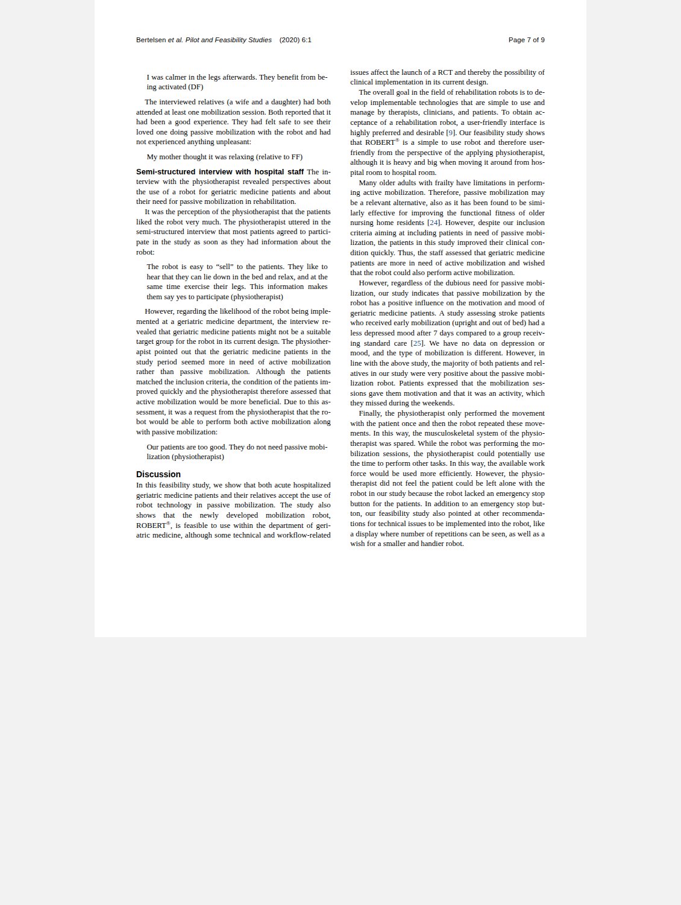Bertelsen et al. Pilot and Feasibility Studies(2020) 6:1
Page 7 of 9
I was calmer in the legs afterwards. They benefit from being activated (DF)
The interviewed relatives (a wife and a daughter) had both attended at least one mobilization session. Both reported that it had been a good experience. They had felt safe to see their loved one doing passive mobilization with the robot and had not experienced anything unpleasant:
My mother thought it was relaxing (relative to FF)
Semi-structured interview with hospital staff The interview with the physiotherapist revealed perspectives about the use of a robot for geriatric medicine patients and about their need for passive mobilization in rehabilitation.
It was the perception of the physiotherapist that the patients liked the robot very much. The physiotherapist uttered in the semi-structured interview that most patients agreed to participate in the study as soon as they had information about the robot:
The robot is easy to “sell” to the patients. They like to hear that they can lie down in the bed and relax, and at the same time exercise their legs. This information makes them say yes to participate (physiotherapist)
However, regarding the likelihood of the robot being implemented at a geriatric medicine department, the interview revealed that geriatric medicine patients might not be a suitable target group for the robot in its current design. The physiotherapist pointed out that the geriatric medicine patients in the study period seemed more in need of active mobilization rather than passive mobilization. Although the patients matched the inclusion criteria, the condition of the patients improved quickly and the physiotherapist therefore assessed that active mobilization would be more beneficial. Due to this assessment, it was a request from the physiotherapist that the robot would be able to perform both active mobilization along with passive mobilization:
Our patients are too good. They do not need passive mobilization (physiotherapist)
Discussion
In this feasibility study, we show that both acute hospitalized geriatric medicine patients and their relatives accept the use of robot technology in passive mobilization. The study also shows that the newly developed mobilization robot, ROBERT®, is feasible to use within the department of geriatric medicine, although some technical and workflow-related issues affect the launch of a RCT and thereby the possibility of clinical implementation in its current design.
The overall goal in the field of rehabilitation robots is to develop implementable technologies that are simple to use and manage by therapists, clinicians, and patients. To obtain acceptance of a rehabilitation robot, a user-friendly interface is highly preferred and desirable [9]. Our feasibility study shows that ROBERT® is a simple to use robot and therefore user-friendly from the perspective of the applying physiotherapist, although it is heavy and big when moving it around from hospital room to hospital room.
Many older adults with frailty have limitations in performing active mobilization. Therefore, passive mobilization may be a relevant alternative, also as it has been found to be similarly effective for improving the functional fitness of older nursing home residents [24]. However, despite our inclusion criteria aiming at including patients in need of passive mobilization, the patients in this study improved their clinical condition quickly. Thus, the staff assessed that geriatric medicine patients are more in need of active mobilization and wished that the robot could also perform active mobilization.
However, regardless of the dubious need for passive mobilization, our study indicates that passive mobilization by the robot has a positive influence on the motivation and mood of geriatric medicine patients. A study assessing stroke patients who received early mobilization (upright and out of bed) had a less depressed mood after 7 days compared to a group receiving standard care [25]. We have no data on depression or mood, and the type of mobilization is different. However, in line with the above study, the majority of both patients and relatives in our study were very positive about the passive mobilization robot. Patients expressed that the mobilization sessions gave them motivation and that it was an activity, which they missed during the weekends.
Finally, the physiotherapist only performed the movement with the patient once and then the robot repeated these movements. In this way, the musculoskeletal system of the physiotherapist was spared. While the robot was performing the mobilization sessions, the physiotherapist could potentially use the time to perform other tasks. In this way, the available work force would be used more efficiently. However, the physiotherapist did not feel the patient could be left alone with the robot in our study because the robot lacked an emergency stop button for the patients. In addition to an emergency stop button, our feasibility study also pointed at other recommendations for technical issues to be implemented into the robot, like a display where number of repetitions can be seen, as well as a wish for a smaller and handier robot.